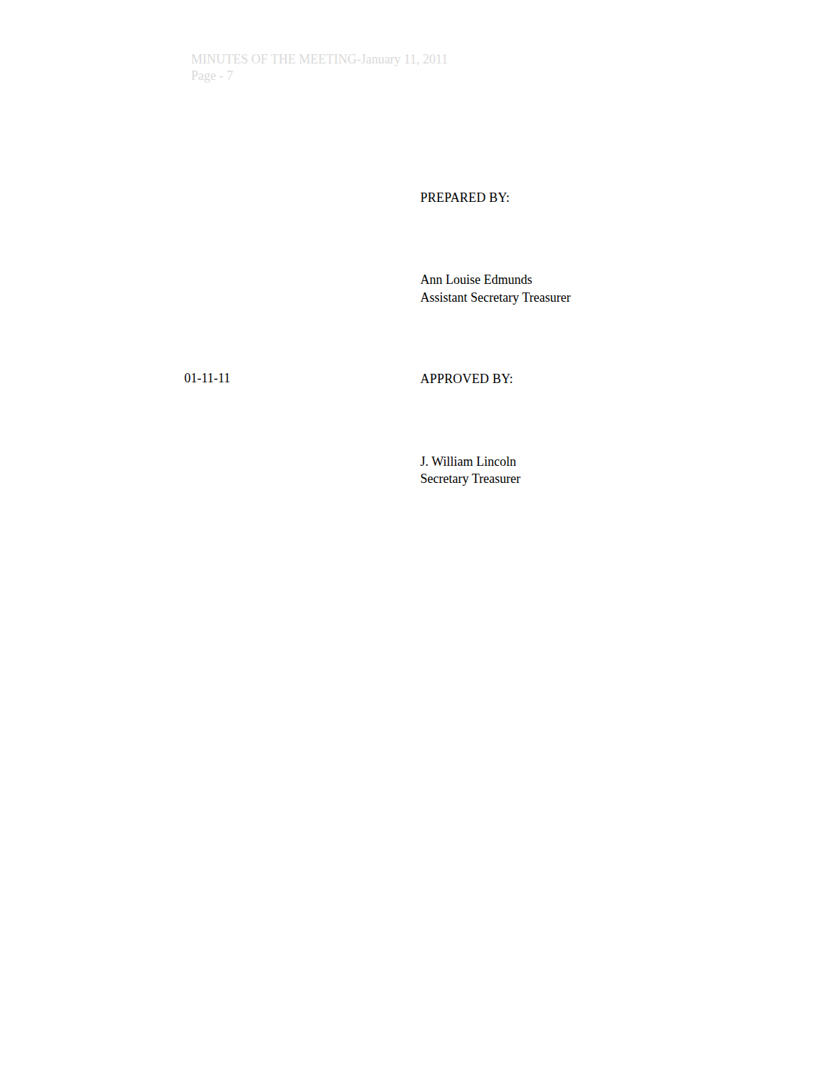MINUTES OF THE MEETING-January 11, 2011 Page - 7
PREPARED BY:
Ann Louise Edmunds
Assistant Secretary Treasurer
01-11-11
APPROVED BY:
J. William Lincoln
Secretary Treasurer